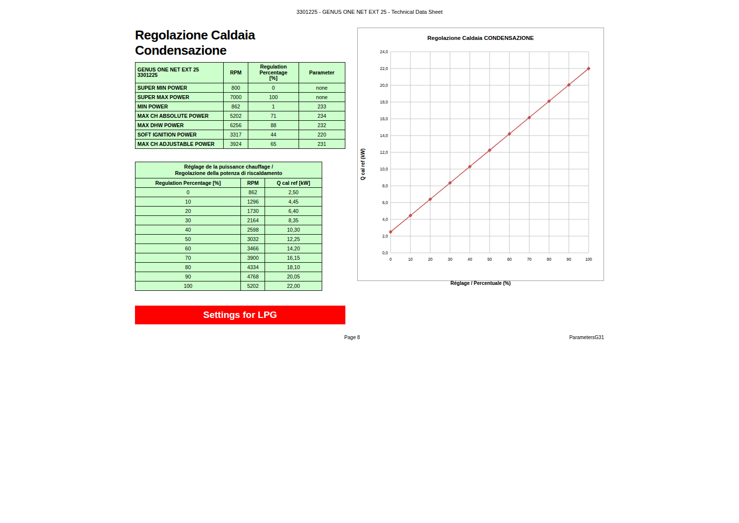3301225 - GENUS ONE NET EXT 25 - Technical Data Sheet
Regolazione Caldaia Condensazione
| GENUS ONE NET EXT 25 3301225 | RPM | Regulation Percentage [%] | Parameter |
| --- | --- | --- | --- |
| SUPER MIN POWER | 800 | 0 | none |
| SUPER MAX POWER | 7000 | 100 | none |
| MIN POWER | 862 | 1 | 233 |
| MAX CH ABSOLUTE POWER | 5202 | 71 | 234 |
| MAX DHW POWER | 6256 | 88 | 232 |
| SOFT IGNITION POWER | 3317 | 44 | 220 |
| MAX CH ADJUSTABLE POWER | 3924 | 65 | 231 |
| Réglage de la puissance chauffage / Regolazione della potenza di riscaldamento |
| --- |
| Regulation Percentage [%] | RPM | Q cal ref [kW] |
| 0 | 862 | 2,50 |
| 10 | 1296 | 4,45 |
| 20 | 1730 | 6,40 |
| 30 | 2164 | 8,35 |
| 40 | 2598 | 10,30 |
| 50 | 3032 | 12,25 |
| 60 | 3466 | 14,20 |
| 70 | 3900 | 16,15 |
| 80 | 4334 | 18,10 |
| 90 | 4768 | 20,05 |
| 100 | 5202 | 22,00 |
Settings for LPG
Regolazione Caldaia CONDENSAZIONE
Q cal ref (kW)
0,0 2,0 4,0 6,0 8,0 10,0 12,0 14,0 16,0 18,0 20,0 22,0 24,0 0 10 20 30 40 50 60 70 80 90 100
Réglage / Percentuale (%)
Page 8
ParametersG31